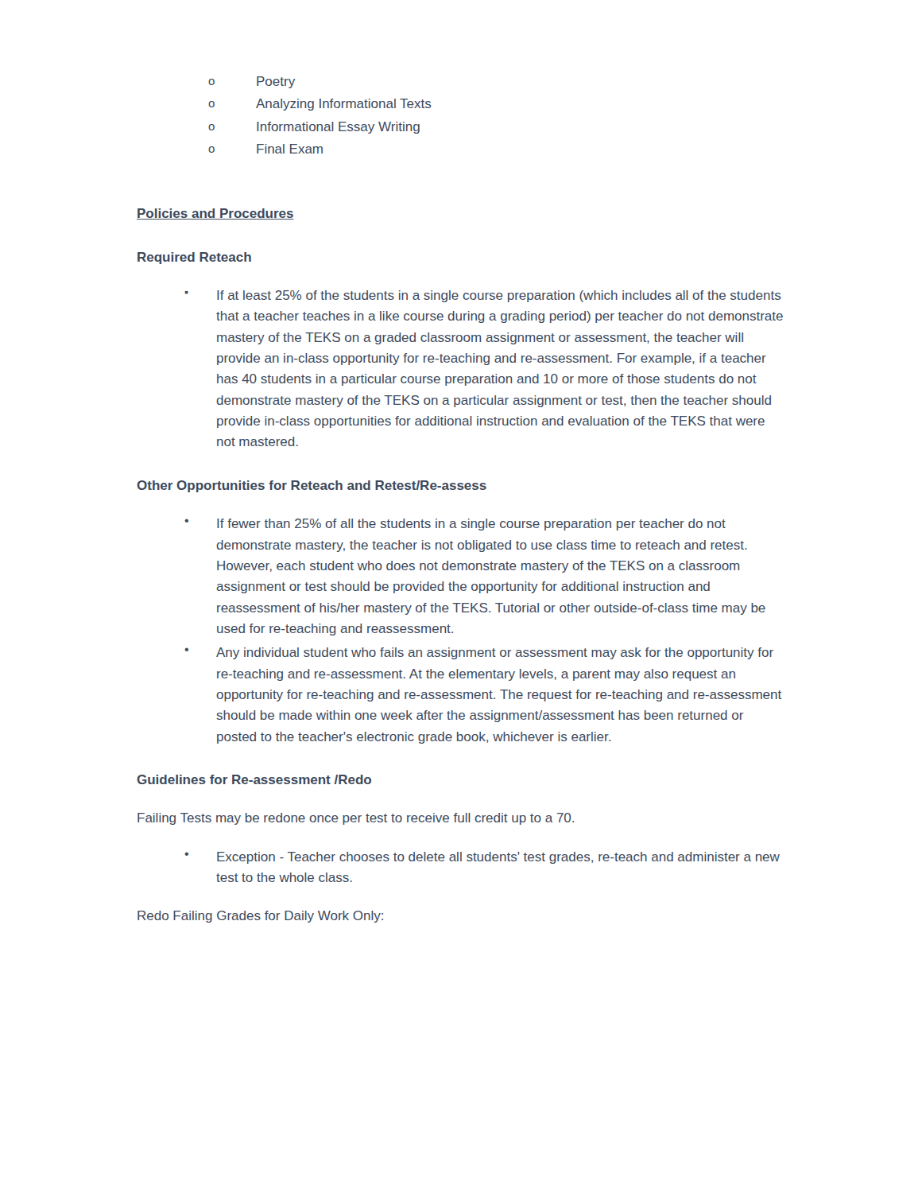Poetry
Analyzing Informational Texts
Informational Essay Writing
Final Exam
Policies and Procedures
Required Reteach
If at least 25% of the students in a single course preparation (which includes all of the students that a teacher teaches in a like course during a grading period) per teacher do not demonstrate mastery of the TEKS on a graded classroom assignment or assessment, the teacher will provide an in-class opportunity for re-teaching and re-assessment. For example, if a teacher has 40 students in a particular course preparation and 10 or more of those students do not demonstrate mastery of the TEKS on a particular assignment or test, then the teacher should provide in-class opportunities for additional instruction and evaluation of the TEKS that were not mastered.
Other Opportunities for Reteach and Retest/Re-assess
If fewer than 25% of all the students in a single course preparation per teacher do not demonstrate mastery, the teacher is not obligated to use class time to reteach and retest. However, each student who does not demonstrate mastery of the TEKS on a classroom assignment or test should be provided the opportunity for additional instruction and reassessment of his/her mastery of the TEKS. Tutorial or other outside-of-class time may be used for re-teaching and reassessment.
Any individual student who fails an assignment or assessment may ask for the opportunity for re-teaching and re-assessment. At the elementary levels, a parent may also request an opportunity for re-teaching and re-assessment. The request for re-teaching and re-assessment should be made within one week after the assignment/assessment has been returned or posted to the teacher's electronic grade book, whichever is earlier.
Guidelines for Re-assessment /Redo
Failing Tests may be redone once per test to receive full credit up to a 70.
Exception - Teacher chooses to delete all students' test grades, re-teach and administer a new test to the whole class.
Redo Failing Grades for Daily Work Only: